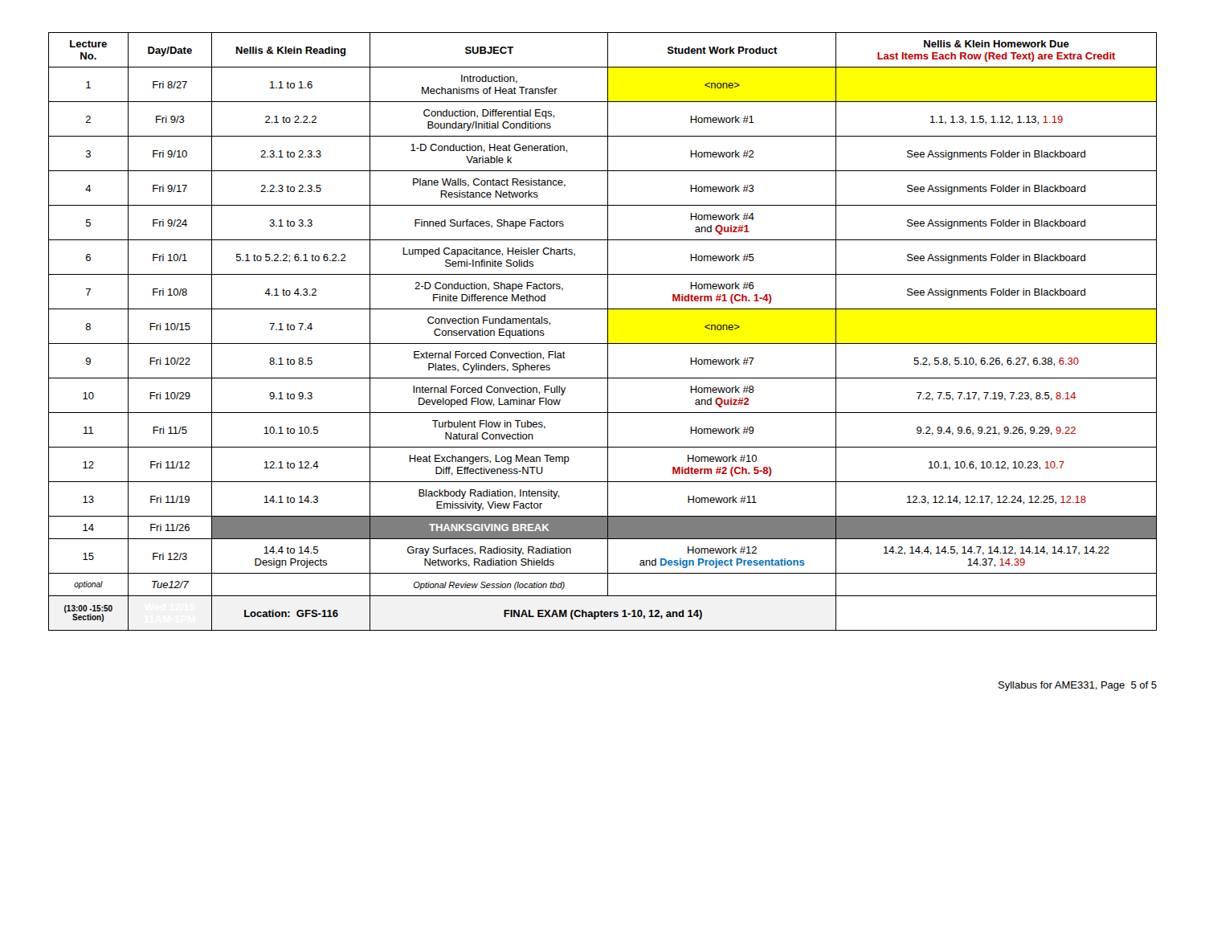| Lecture No. | Day/Date | Nellis & Klein Reading | SUBJECT | Student Work Product | Nellis & Klein Homework Due Last Items Each Row (Red Text) are Extra Credit |
| --- | --- | --- | --- | --- | --- |
| 1 | Fri 8/27 | 1.1 to 1.6 | Introduction, Mechanisms of Heat Transfer | <none> | |
| 2 | Fri 9/3 | 2.1 to 2.2.2 | Conduction, Differential Eqs, Boundary/Initial Conditions | Homework #1 | 1.1, 1.3, 1.5, 1.12, 1.13, 1.19 |
| 3 | Fri 9/10 | 2.3.1 to 2.3.3 | 1-D Conduction, Heat Generation, Variable k | Homework #2 | See Assignments Folder in Blackboard |
| 4 | Fri 9/17 | 2.2.3 to 2.3.5 | Plane Walls, Contact Resistance, Resistance Networks | Homework #3 | See Assignments Folder in Blackboard |
| 5 | Fri 9/24 | 3.1 to 3.3 | Finned Surfaces, Shape Factors | Homework #4 and Quiz#1 | See Assignments Folder in Blackboard |
| 6 | Fri 10/1 | 5.1 to 5.2.2; 6.1 to 6.2.2 | Lumped Capacitance, Heisler Charts, Semi-Infinite Solids | Homework #5 | See Assignments Folder in Blackboard |
| 7 | Fri 10/8 | 4.1 to 4.3.2 | 2-D Conduction, Shape Factors, Finite Difference Method | Homework #6 Midterm #1 (Ch. 1-4) | See Assignments Folder in Blackboard |
| 8 | Fri 10/15 | 7.1 to 7.4 | Convection Fundamentals, Conservation Equations | <none> | |
| 9 | Fri 10/22 | 8.1 to 8.5 | External Forced Convection, Flat Plates, Cylinders, Spheres | Homework #7 | 5.2, 5.8, 5.10, 6.26, 6.27, 6.38, 6.30 |
| 10 | Fri 10/29 | 9.1 to 9.3 | Internal Forced Convection, Fully Developed Flow, Laminar Flow | Homework #8 and Quiz#2 | 7.2, 7.5, 7.17, 7.19, 7.23, 8.5, 8.14 |
| 11 | Fri 11/5 | 10.1 to 10.5 | Turbulent Flow in Tubes, Natural Convection | Homework #9 | 9.2, 9.4, 9.6, 9.21, 9.26, 9.29, 9.22 |
| 12 | Fri 11/12 | 12.1 to 12.4 | Heat Exchangers, Log Mean Temp Diff, Effectiveness-NTU | Homework #10 Midterm #2 (Ch. 5-8) | 10.1, 10.6, 10.12, 10.23, 10.7 |
| 13 | Fri 11/19 | 14.1 to 14.3 | Blackbody Radiation, Intensity, Emissivity, View Factor | Homework #11 | 12.3, 12.14, 12.17, 12.24, 12.25, 12.18 |
| 14 | Fri 11/26 | | THANKSGIVING BREAK | | |
| 15 | Fri 12/3 | 14.4 to 14.5 Design Projects | Gray Surfaces, Radiosity, Radiation Networks, Radiation Shields | Homework #12 and Design Project Presentations | 14.2, 14.4, 14.5, 14.7, 14.12, 14.14, 14.17, 14.22 14.37, 14.39 |
| optional | Tue12/7 | | Optional Review Session (location tbd) | | |
| (13:00 -15:50 Section) | Wed 12/15 11AM-1PM | Location: GFS-116 | FINAL EXAM (Chapters 1-10, 12, and 14) | |
Syllabus for AME331, Page 5 of 5